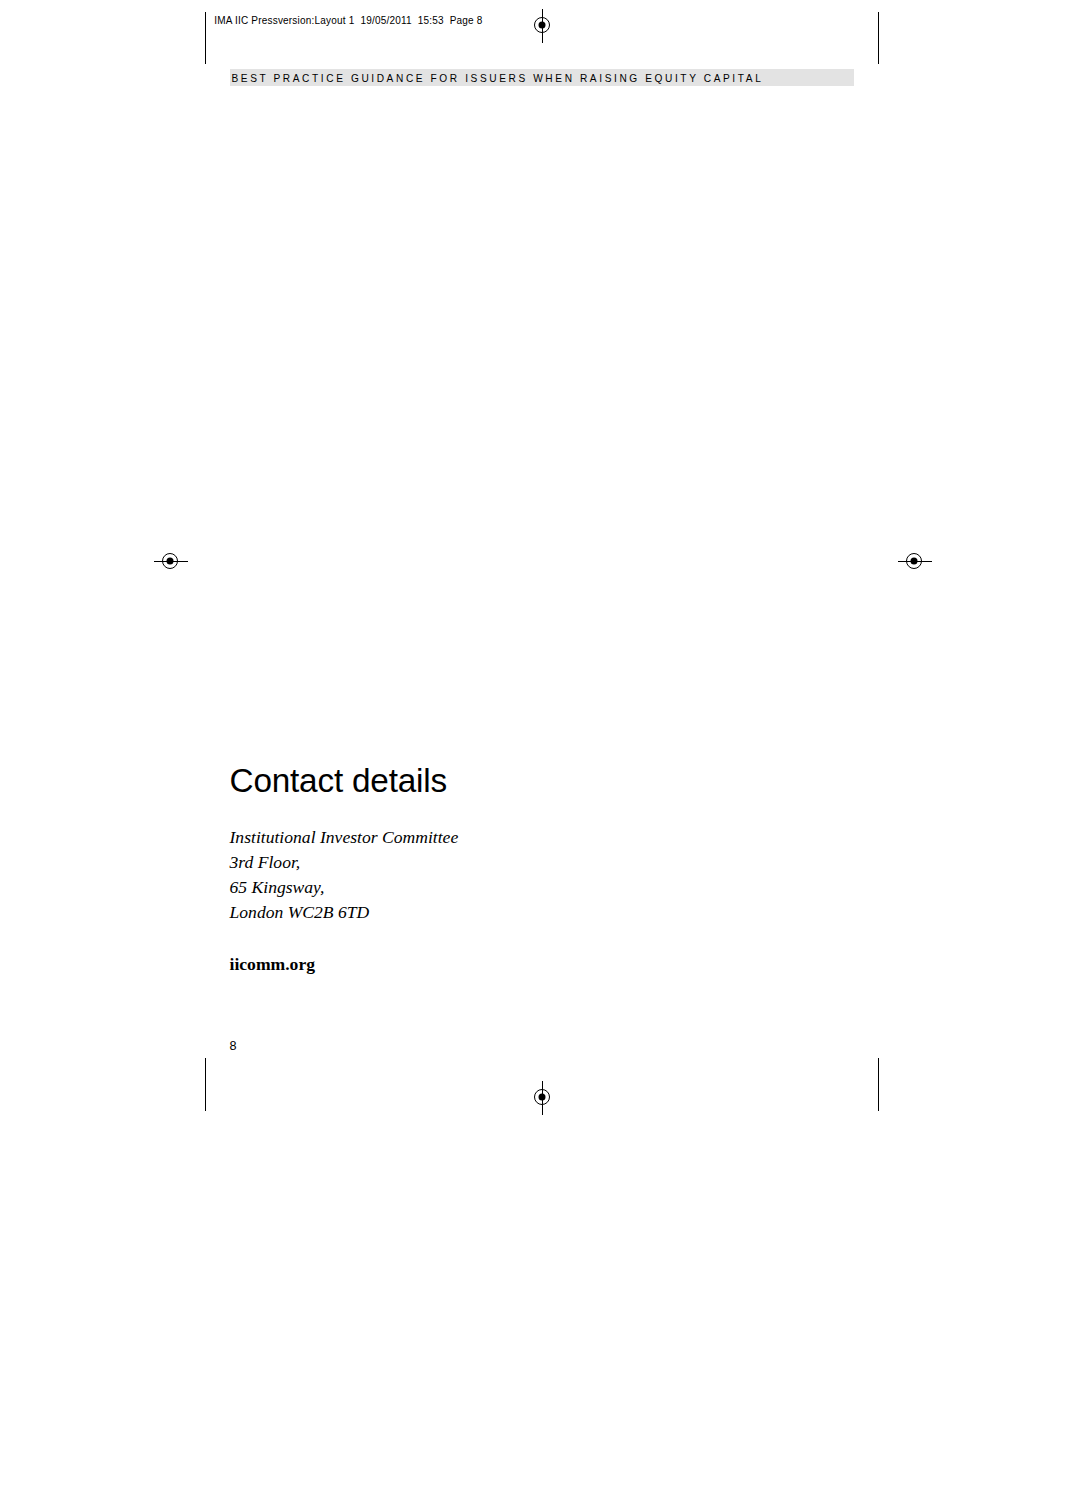IMA IIC Pressversion:Layout 1 19/05/2011 15:53 Page 8
BEST PRACTICE GUIDANCE FOR ISSUERS WHEN RAISING EQUITY CAPITAL
Contact details
Institutional Investor Committee
3rd Floor,
65 Kingsway,
London WC2B 6TD
iicomm.org
8